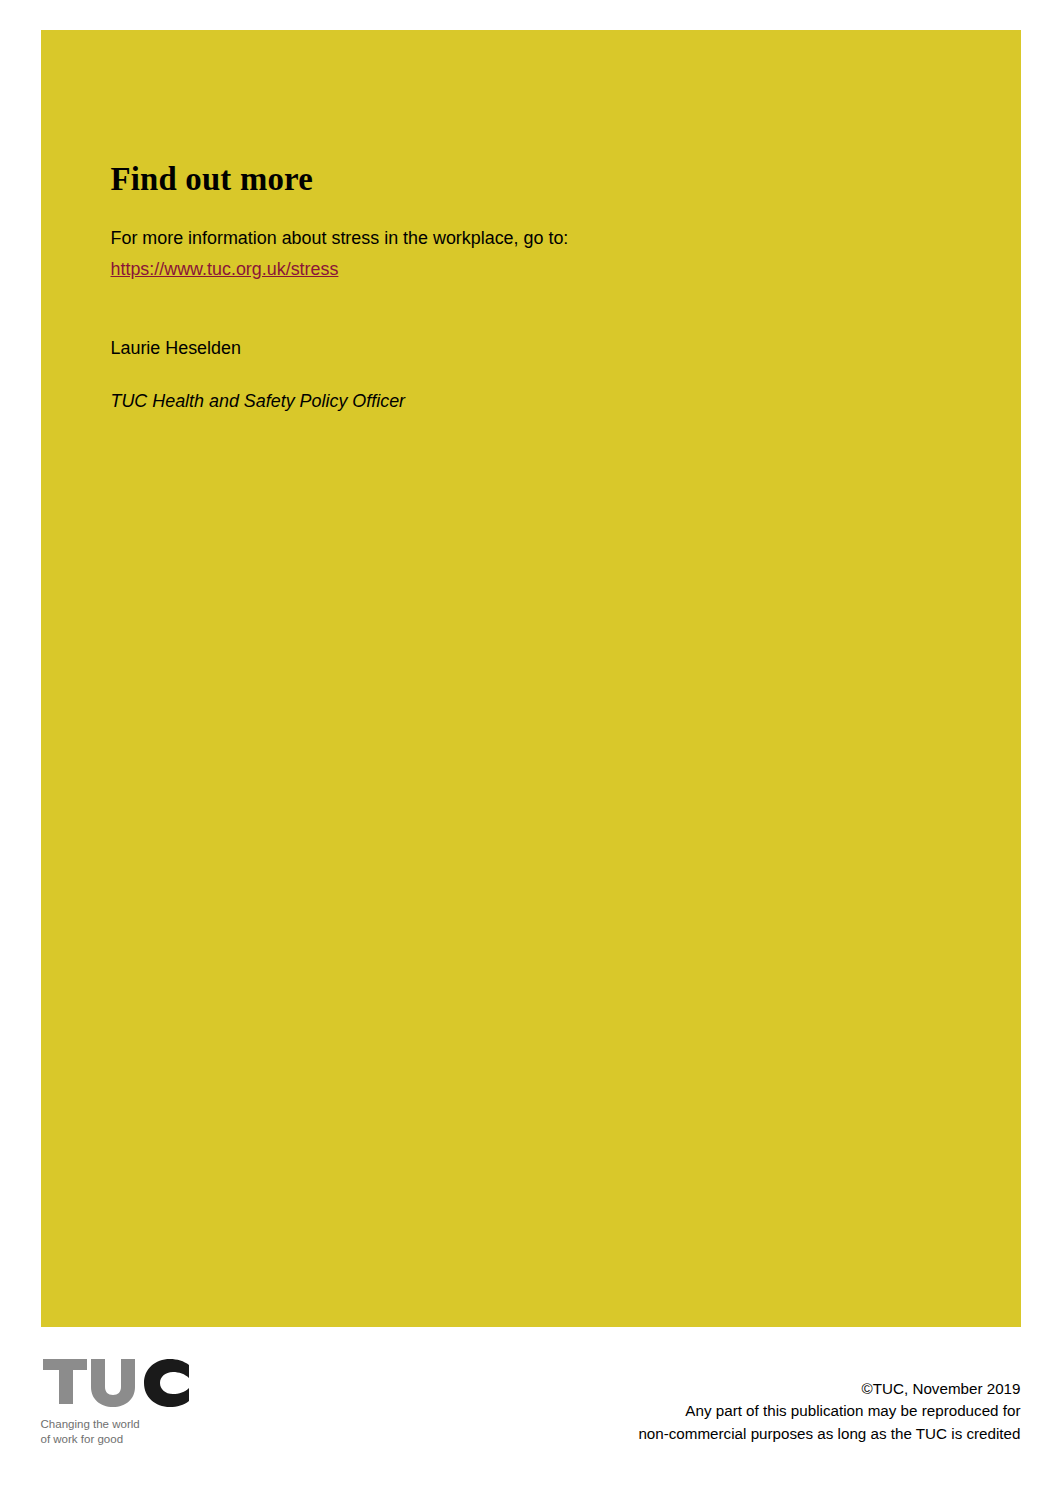Find out more
For more information about stress in the workplace, go to:
https://www.tuc.org.uk/stress
Laurie Heselden
TUC Health and Safety Policy Officer
Changing the world
of work for good
©TUC, November 2019
Any part of this publication may be reproduced for
non-commercial purposes as long as the TUC is credited